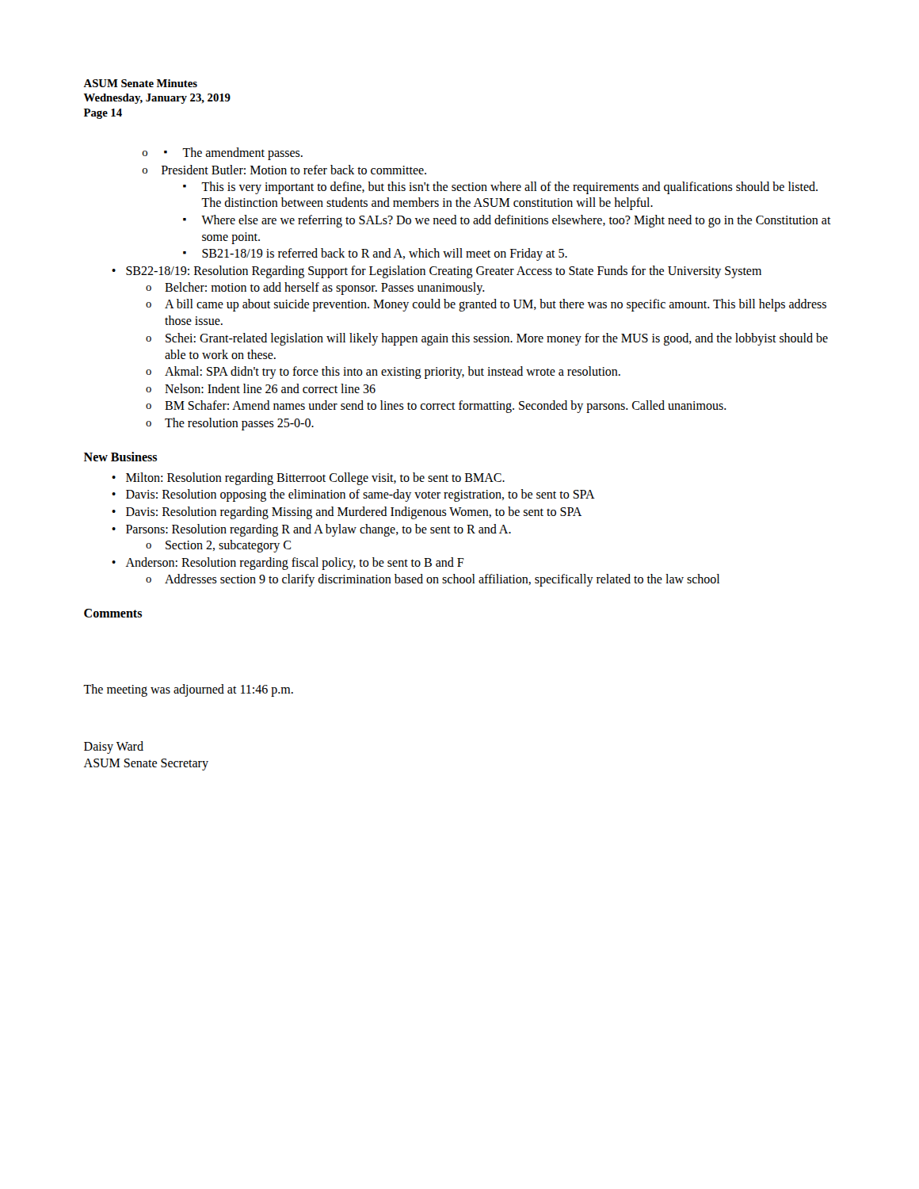ASUM Senate Minutes
Wednesday, January 23, 2019
Page 14
The amendment passes.
President Butler: Motion to refer back to committee.
This is very important to define, but this isn't the section where all of the requirements and qualifications should be listed. The distinction between students and members in the ASUM constitution will be helpful.
Where else are we referring to SALs? Do we need to add definitions elsewhere, too? Might need to go in the Constitution at some point.
SB21-18/19 is referred back to R and A, which will meet on Friday at 5.
SB22-18/19: Resolution Regarding Support for Legislation Creating Greater Access to State Funds for the University System
Belcher: motion to add herself as sponsor. Passes unanimously.
A bill came up about suicide prevention. Money could be granted to UM, but there was no specific amount. This bill helps address those issue.
Schei: Grant-related legislation will likely happen again this session. More money for the MUS is good, and the lobbyist should be able to work on these.
Akmal: SPA didn't try to force this into an existing priority, but instead wrote a resolution.
Nelson: Indent line 26 and correct line 36
BM Schafer: Amend names under send to lines to correct formatting. Seconded by parsons. Called unanimous.
The resolution passes 25-0-0.
New Business
Milton: Resolution regarding Bitterroot College visit, to be sent to BMAC.
Davis: Resolution opposing the elimination of same-day voter registration, to be sent to SPA
Davis: Resolution regarding Missing and Murdered Indigenous Women, to be sent to SPA
Parsons: Resolution regarding R and A bylaw change, to be sent to R and A.
Section 2, subcategory C
Anderson: Resolution regarding fiscal policy, to be sent to B and F
Addresses section 9 to clarify discrimination based on school affiliation, specifically related to the law school
Comments
The meeting was adjourned at 11:46 p.m.
Daisy Ward
ASUM Senate Secretary